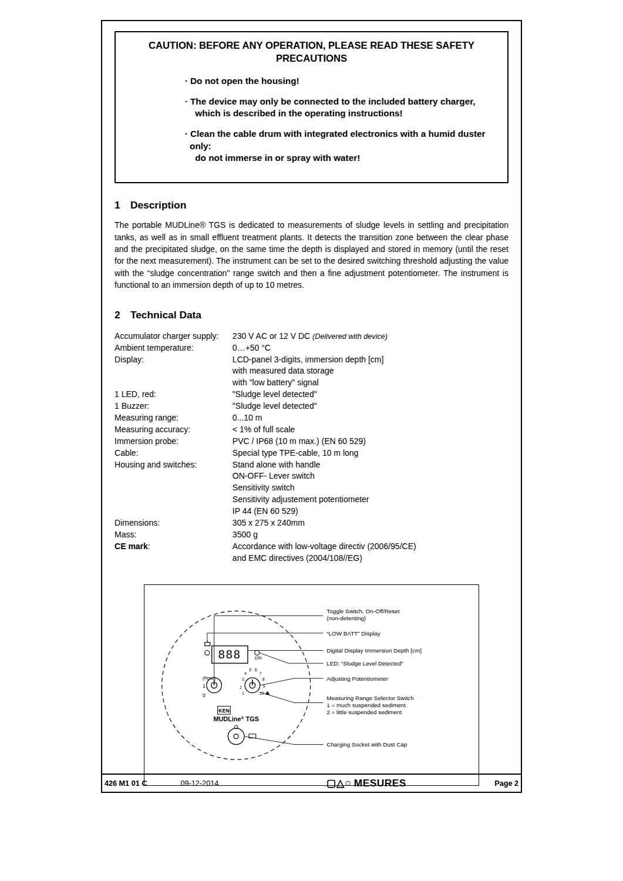CAUTION: BEFORE ANY OPERATION, PLEASE READ THESE SAFETY PRECAUTIONS
· Do not open the housing!
· The device may only be connected to the included battery charger, which is described in the operating instructions!
· Clean the cable drum with integrated electronics with a humid duster only: do not immerse in or spray with water!
1 Description
The portable MUDLine® TGS is dedicated to measurements of sludge levels in settling and precipitation tanks, as well as in small effluent treatment plants. It detects the transition zone between the clear phase and the precipitated sludge, on the same time the depth is displayed and stored in memory (until the reset for the next measurement). The instrument can be set to the desired switching threshold adjusting the value with the “sludge concentration" range switch and then a fine adjustment potentiometer. The instrument is functional to an immersion depth of up to 10 metres.
2 Technical Data
| Accumulator charger supply: | 230 V AC or 12 V DC (Delivered with device) |
| Ambient temperature: | 0…+50 °C |
| Display: | LCD-panel 3-digits, immersion depth [cm] |
| | with measured data storage |
| | with "low battery" signal |
| 1 LED, red: | "Sludge level detected" |
| 1 Buzzer: | "Sludge level detected" |
| Measuring range: | 0...10 m |
| Measuring accuracy: | < 1% of full scale |
| Immersion probe: | PVC / IP68 (10 m max.) (EN 60 529) |
| Cable: | Special type TPE-cable, 10 m long |
| Housing and switches: | Stand alone with handle |
| | ON-OFF- Lever switch |
| | Sensitivity switch |
| | Sensitivity adjustement potentiometer |
| | IP 44 (EN 60 529) |
| Dimensions: | 305 x 275 x 240mm |
| Mass: | 3500 g |
| CE mark : | Accordance with low-voltage directiv (2006/95/CE) |
| | and EMC directives (2004/108//EG) |
888 cm (Reset) 1 0 3 4 5 6 7 8 9 10 1 2 MUDLine® TGS KEN Toggle Switch, On-Off/Reset (non-detenting) “LOW BATT” Display Digital Display Immersion Depth [cm] LED: “Sludge Level Detected” Adjusting Potentiometer Measuring Range Selector Switch 1 = much suspended sediment 2 = little suspended sediment Charging Socket with Dust Cap
426 M1 01 C
09-12-2014
▢△○MESURES
Page 2